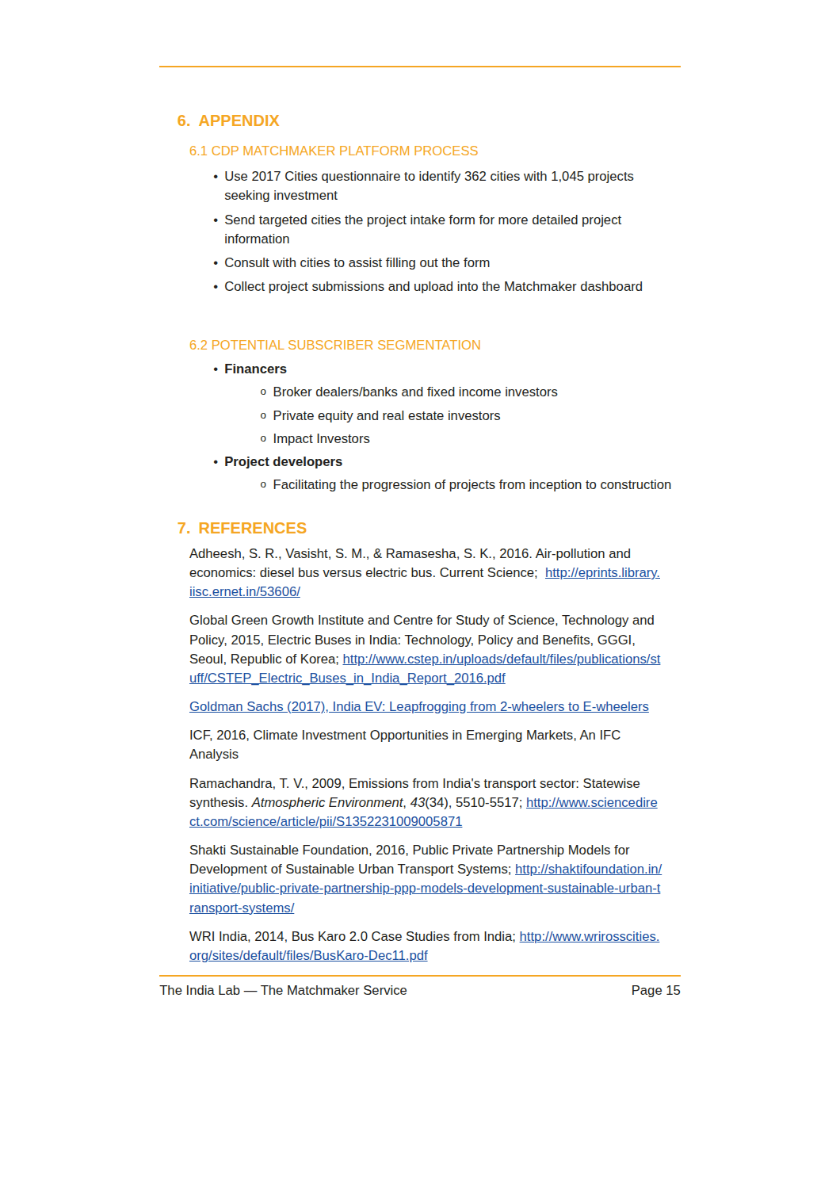6. APPENDIX
6.1 CDP MATCHMAKER PLATFORM PROCESS
Use 2017 Cities questionnaire to identify 362 cities with 1,045 projects seeking investment
Send targeted cities the project intake form for more detailed project information
Consult with cities to assist filling out the form
Collect project submissions and upload into the Matchmaker dashboard
6.2 POTENTIAL SUBSCRIBER SEGMENTATION
Financers
Broker dealers/banks and fixed income investors
Private equity and real estate investors
Impact Investors
Project developers
Facilitating the progression of projects from inception to construction
7. REFERENCES
Adheesh, S. R., Vasisht, S. M., & Ramasesha, S. K., 2016. Air-pollution and economics: diesel bus versus electric bus. Current Science; http://eprints.library.iisc.ernet.in/53606/
Global Green Growth Institute and Centre for Study of Science, Technology and Policy, 2015, Electric Buses in India: Technology, Policy and Benefits, GGGI, Seoul, Republic of Korea; http://www.cstep.in/uploads/default/files/publications/stuff/CSTEP_Electric_Buses_in_India_Report_2016.pdf
Goldman Sachs (2017), India EV: Leapfrogging from 2-wheelers to E-wheelers
ICF, 2016, Climate Investment Opportunities in Emerging Markets, An IFC Analysis
Ramachandra, T. V., 2009, Emissions from India's transport sector: Statewise synthesis. Atmospheric Environment, 43(34), 5510-5517; http://www.sciencedirect.com/science/article/pii/S1352231009005871
Shakti Sustainable Foundation, 2016, Public Private Partnership Models for Development of Sustainable Urban Transport Systems; http://shaktifoundation.in/initiative/public-private-partnership-ppp-models-development-sustainable-urban-transport-systems/
WRI India, 2014, Bus Karo 2.0 Case Studies from India; http://www.wrirosscities.org/sites/default/files/BusKaro-Dec11.pdf
The India Lab — The Matchmaker Service
Page 15